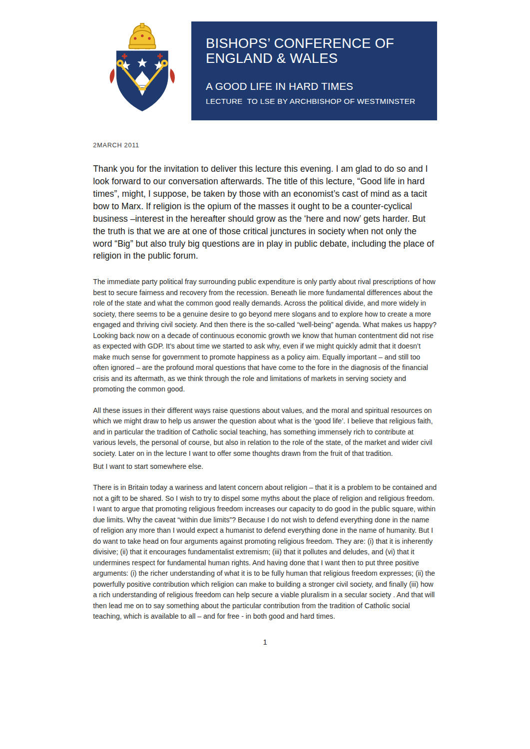BISHOPS’ CONFERENCE OF ENGLAND & WALES
A GOOD LIFE IN HARD TIMES
LECTURE TO LSE BY ARCHBISHOP OF WESTMINSTER
2MARCH 2011
Thank you for the invitation to deliver this lecture this evening. I am glad to do so and I look forward to our conversation afterwards. The title of this lecture, “Good life in hard times”, might, I suppose, be taken by those with an economist’s cast of mind as a tacit bow to Marx. If religion is the opium of the masses it ought to be a counter-cyclical business –interest in the hereafter should grow as the ‘here and now’ gets harder. But the truth is that we are at one of those critical junctures in society when not only the word “Big” but also truly big questions are in play in public debate, including the place of religion in the public forum.
The immediate party political fray surrounding public expenditure is only partly about rival prescriptions of how best to secure fairness and recovery from the recession. Beneath lie more fundamental differences about the role of the state and what the common good really demands. Across the political divide, and more widely in society, there seems to be a genuine desire to go beyond mere slogans and to explore how to create a more engaged and thriving civil society. And then there is the so-called “well-being” agenda. What makes us happy? Looking back now on a decade of continuous economic growth we know that human contentment did not rise as expected with GDP. It’s about time we started to ask why, even if we might quickly admit that it doesn’t make much sense for government to promote happiness as a policy aim. Equally important – and still too often ignored – are the profound moral questions that have come to the fore in the diagnosis of the financial crisis and its aftermath, as we think through the role and limitations of markets in serving society and promoting the common good.
All these issues in their different ways raise questions about values, and the moral and spiritual resources on which we might draw to help us answer the question about what is the ‘good life’. I believe that religious faith, and in particular the tradition of Catholic social teaching, has something immensely rich to contribute at various levels, the personal of course, but also in relation to the role of the state, of the market and wider civil society. Later on in the lecture I want to offer some thoughts drawn from the fruit of that tradition.
But I want to start somewhere else.
There is in Britain today a wariness and latent concern about religion – that it is a problem to be contained and not a gift to be shared. So I wish to try to dispel some myths about the place of religion and religious freedom. I want to argue that promoting religious freedom increases our capacity to do good in the public square, within due limits. Why the caveat “within due limits”? Because I do not wish to defend everything done in the name of religion any more than I would expect a humanist to defend everything done in the name of humanity. But I do want to take head on four arguments against promoting religious freedom. They are: (i) that it is inherently divisive; (ii) that it encourages fundamentalist extremism; (iii) that it pollutes and deludes, and (vi) that it undermines respect for fundamental human rights. And having done that I want then to put three positive arguments: (i) the richer understanding of what it is to be fully human that religious freedom expresses; (ii) the powerfully positive contribution which religion can make to building a stronger civil society, and finally (iii) how a rich understanding of religious freedom can help secure a viable pluralism in a secular society . And that will then lead me on to say something about the particular contribution from the tradition of Catholic social teaching, which is available to all – and for free - in both good and hard times.
1